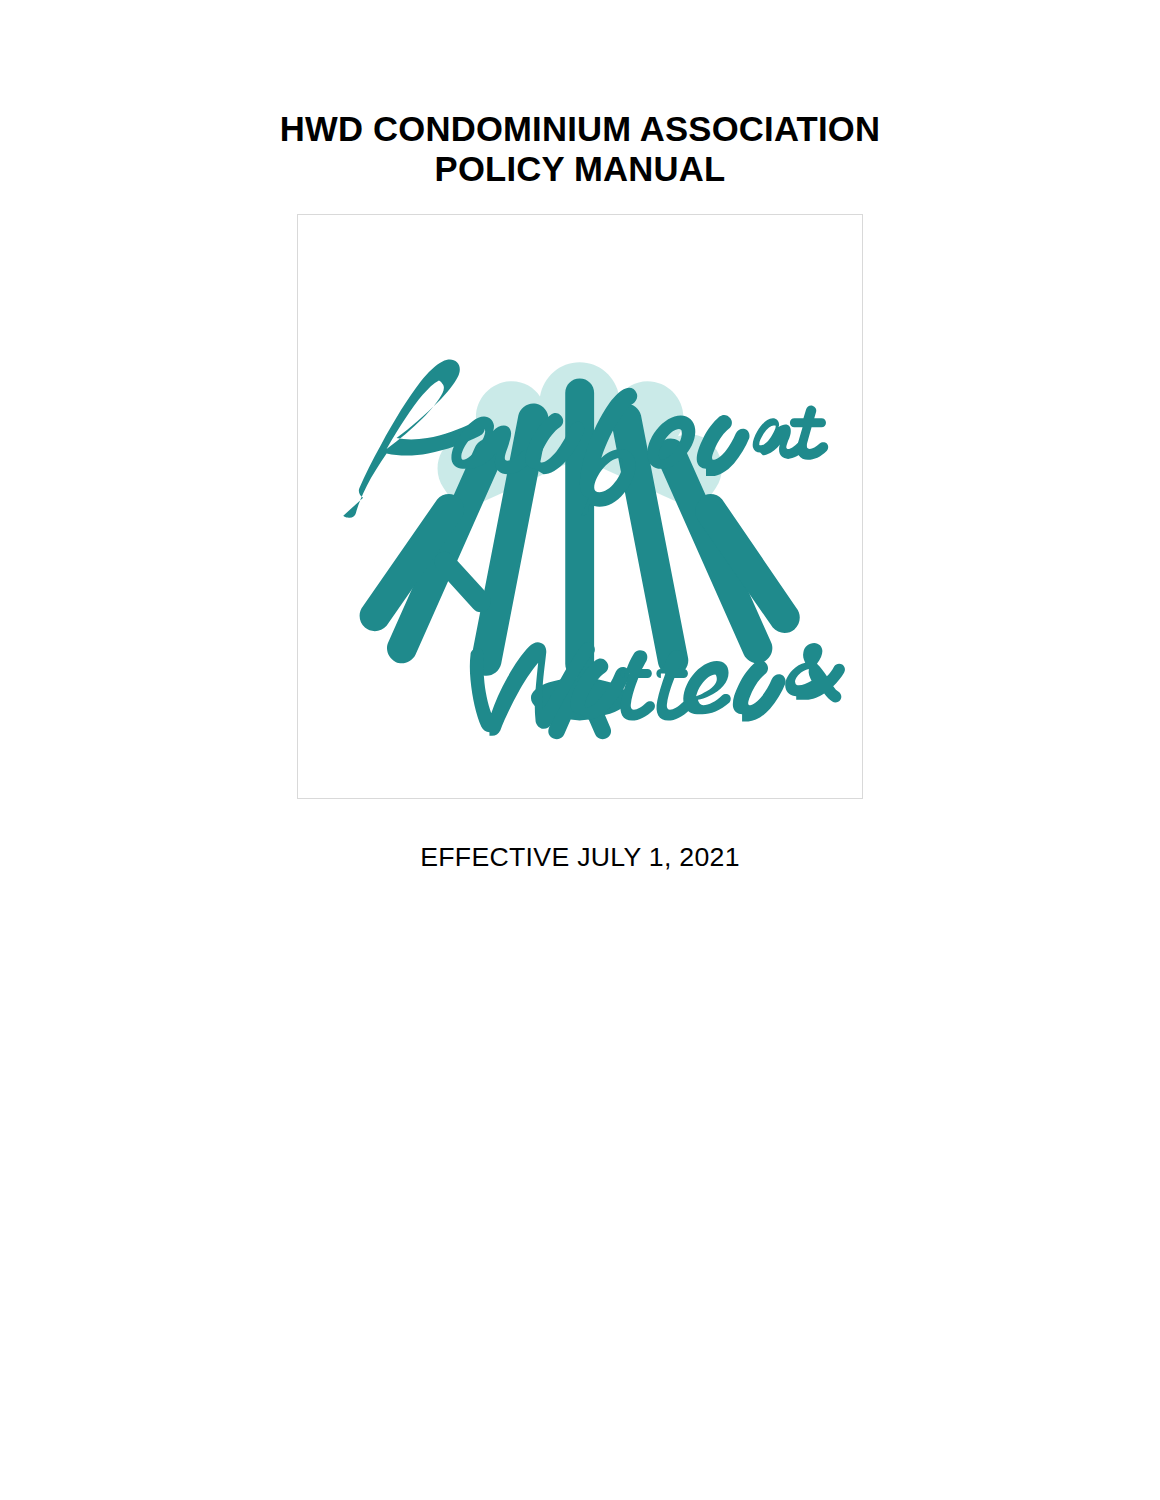HWD CONDOMINIUM ASSOCIATION
POLICY MANUAL
EFFECTIVE JULY 1, 2021